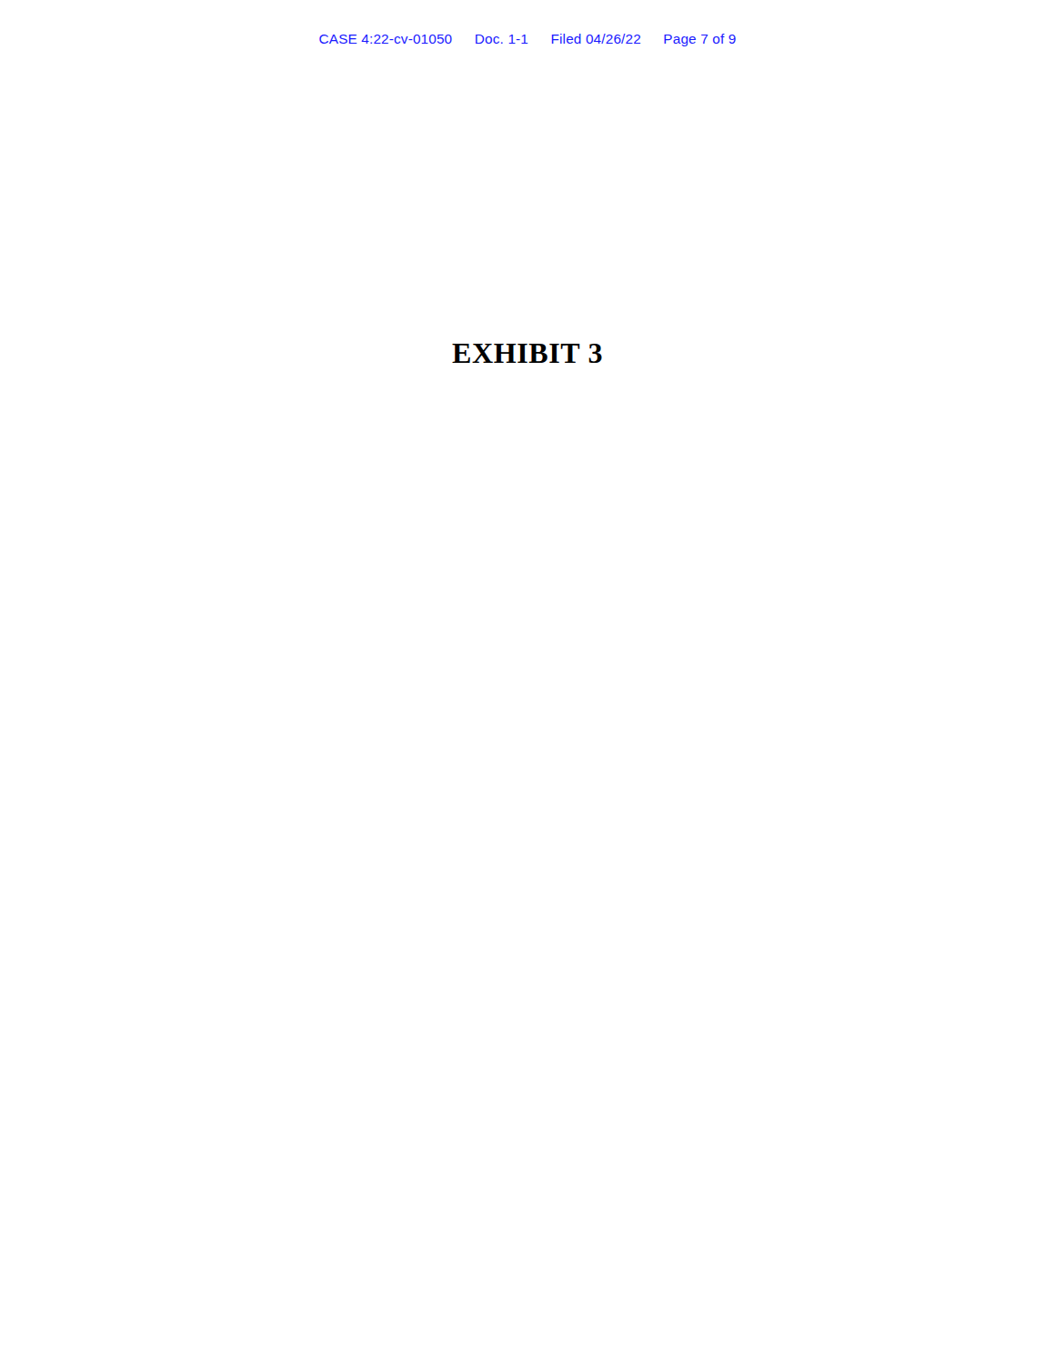CASE 4:22-cv-01050 Doc. 1-1 Filed 04/26/22 Page 7 of 9
EXHIBIT 3